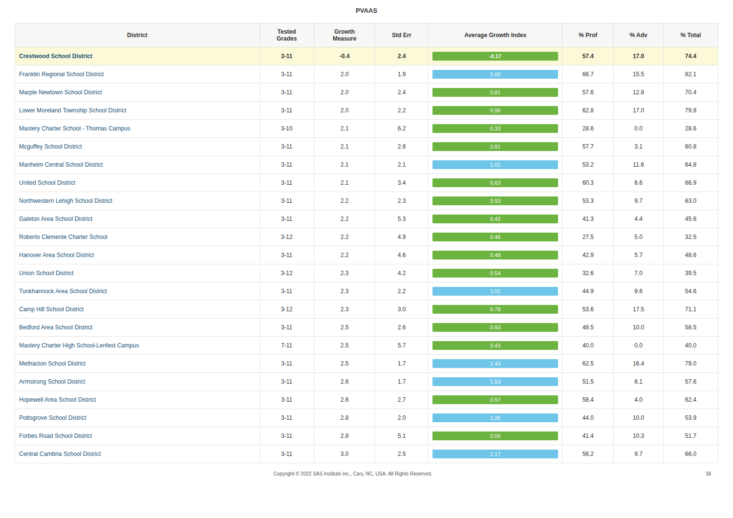PVAAS
| District | Tested Grades | Growth Measure | Std Err | Average Growth Index | % Prof | % Adv | % Total |
| --- | --- | --- | --- | --- | --- | --- | --- |
| Crestwood School District | 3-11 | -0.4 | 2.4 | -0.17 | 57.4 | 17.0 | 74.4 |
| Franklin Regional School District | 3-11 | 2.0 | 1.9 | 1.02 | 66.7 | 15.5 | 82.1 |
| Marple Newtown School District | 3-11 | 2.0 | 2.4 | 0.81 | 57.6 | 12.8 | 70.4 |
| Lower Moreland Township School District | 3-11 | 2.0 | 2.2 | 0.95 | 62.8 | 17.0 | 79.8 |
| Mastery Charter School - Thomas Campus | 3-10 | 2.1 | 6.2 | 0.33 | 28.6 | 0.0 | 28.6 |
| Mcguffey School District | 3-11 | 2.1 | 2.6 | 0.81 | 57.7 | 3.1 | 60.8 |
| Manheim Central School District | 3-11 | 2.1 | 2.1 | 1.01 | 53.2 | 11.6 | 64.8 |
| United School District | 3-11 | 2.1 | 3.4 | 0.63 | 60.3 | 6.6 | 66.9 |
| Northwestern Lehigh School District | 3-11 | 2.2 | 2.3 | 0.93 | 53.3 | 9.7 | 63.0 |
| Galeton Area School District | 3-11 | 2.2 | 5.3 | 0.42 | 41.3 | 4.4 | 45.6 |
| Roberto Clemente Charter School | 3-12 | 2.2 | 4.9 | 0.45 | 27.5 | 5.0 | 32.5 |
| Hanover Area School District | 3-11 | 2.2 | 4.6 | 0.48 | 42.9 | 5.7 | 48.6 |
| Union School District | 3-12 | 2.3 | 4.2 | 0.54 | 32.6 | 7.0 | 39.5 |
| Tunkhannock Area School District | 3-11 | 2.3 | 2.2 | 1.01 | 44.9 | 9.6 | 54.6 |
| Camp Hill School District | 3-12 | 2.3 | 3.0 | 0.78 | 53.6 | 17.5 | 71.1 |
| Bedford Area School District | 3-11 | 2.5 | 2.6 | 0.93 | 48.5 | 10.0 | 58.5 |
| Mastery Charter High School-Lenfest Campus | 7-11 | 2.5 | 5.7 | 0.43 | 40.0 | 0.0 | 40.0 |
| Methacton School District | 3-11 | 2.5 | 1.7 | 1.43 | 62.5 | 16.4 | 79.0 |
| Armstrong School District | 3-11 | 2.6 | 1.7 | 1.53 | 51.5 | 6.1 | 57.6 |
| Hopewell Area School District | 3-11 | 2.6 | 2.7 | 0.97 | 58.4 | 4.0 | 62.4 |
| Pottsgrove School District | 3-11 | 2.8 | 2.0 | 1.35 | 44.0 | 10.0 | 53.9 |
| Forbes Road School District | 3-11 | 2.8 | 5.1 | 0.56 | 41.4 | 10.3 | 51.7 |
| Central Cambria School District | 3-11 | 3.0 | 2.5 | 1.17 | 56.2 | 9.7 | 66.0 |
Copyright © 2022 SAS Institute Inc., Cary, NC, USA. All Rights Reserved. 16